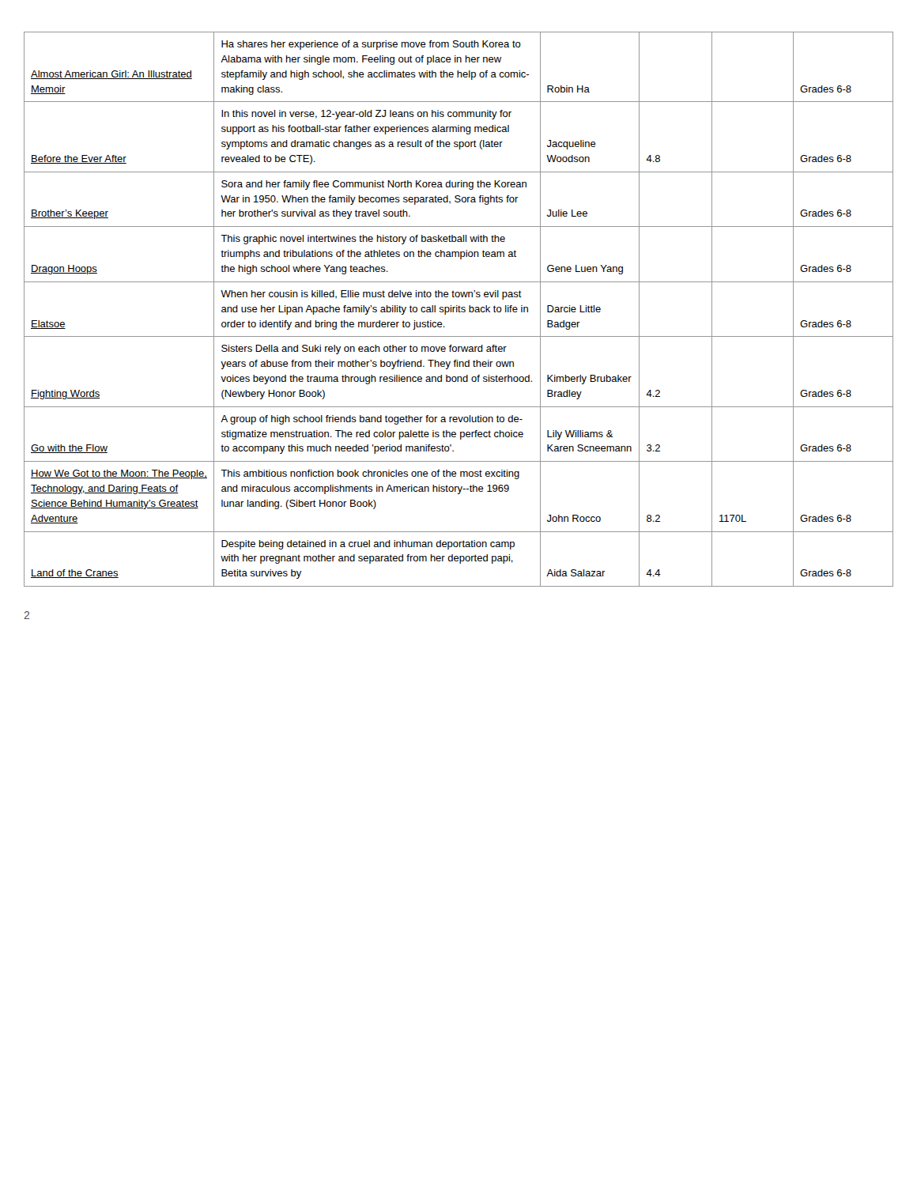| Almost American Girl: An Illustrated Memoir | Ha shares her experience of a surprise move from South Korea to Alabama with her single mom. Feeling out of place in her new stepfamily and high school, she acclimates with the help of a comic-making class. | Robin Ha | | | Grades 6-8 |
| Before the Ever After | In this novel in verse, 12-year-old ZJ leans on his community for support as his football-star father experiences alarming medical symptoms and dramatic changes as a result of the sport (later revealed to be CTE). | Jacqueline Woodson | 4.8 | | Grades 6-8 |
| Brother’s Keeper | Sora and her family flee Communist North Korea during the Korean War in 1950. When the family becomes separated, Sora fights for her brother's survival as they travel south. | Julie Lee | | | Grades 6-8 |
| Dragon Hoops | This graphic novel intertwines the history of basketball with the triumphs and tribulations of the athletes on the champion team at the high school where Yang teaches. | Gene Luen Yang | | | Grades 6-8 |
| Elatsoe | When her cousin is killed, Ellie must delve into the town’s evil past and use her Lipan Apache family’s ability to call spirits back to life in order to identify and bring the murderer to justice. | Darcie Little Badger | | | Grades 6-8 |
| Fighting Words | Sisters Della and Suki rely on each other to move forward after years of abuse from their mother’s boyfriend. They find their own voices beyond the trauma through resilience and bond of sisterhood. (Newbery Honor Book) | Kimberly Brubaker Bradley | 4.2 | | Grades 6-8 |
| Go with the Flow | A group of high school friends band together for a revolution to de-stigmatize menstruation. The red color palette is the perfect choice to accompany this much needed 'period manifesto'. | Lily Williams & Karen Scneemann | 3.2 | | Grades 6-8 |
| How We Got to the Moon: The People, Technology, and Daring Feats of Science Behind Humanity’s Greatest Adventure | This ambitious nonfiction book chronicles one of the most exciting and miraculous accomplishments in American history--the 1969 lunar landing. (Sibert Honor Book) | John Rocco | 8.2 | 1170L | Grades 6-8 |
| Land of the Cranes | Despite being detained in a cruel and inhuman deportation camp with her pregnant mother and separated from her deported papi, Betita survives by | Aida Salazar | 4.4 | | Grades 6-8 |
2